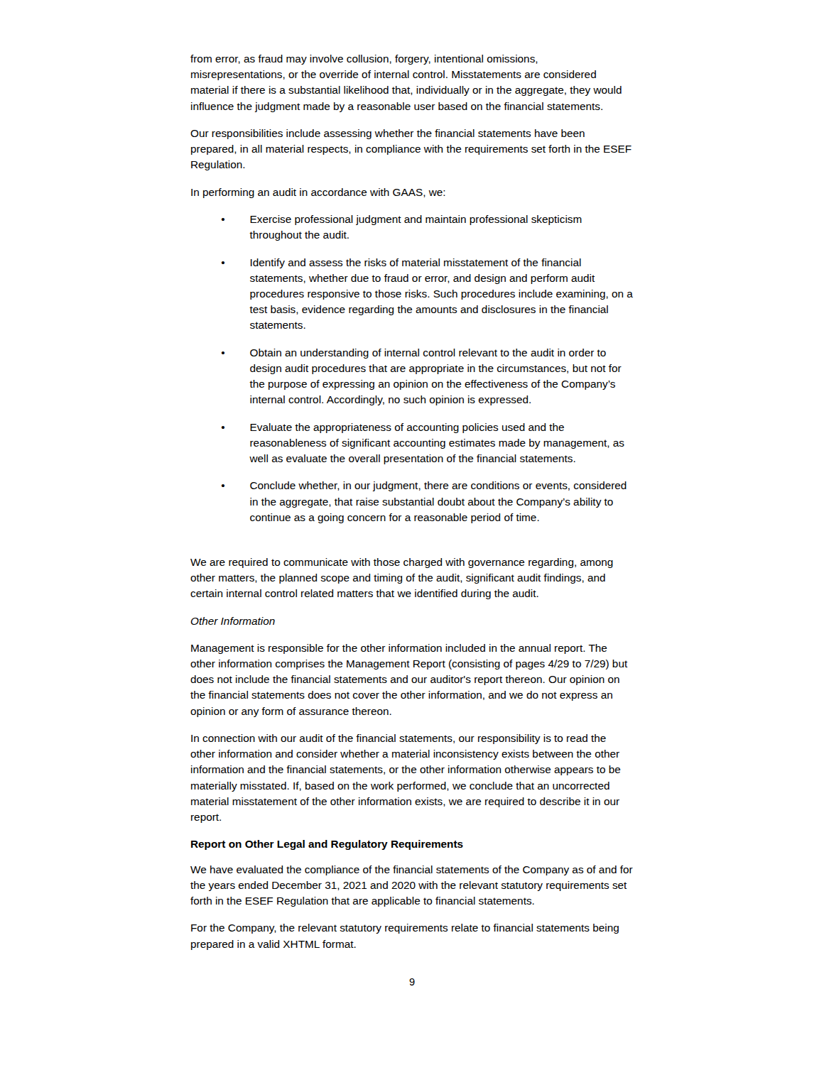from error, as fraud may involve collusion, forgery, intentional omissions, misrepresentations, or the override of internal control. Misstatements are considered material if there is a substantial likelihood that, individually or in the aggregate, they would influence the judgment made by a reasonable user based on the financial statements.
Our responsibilities include assessing whether the financial statements have been prepared, in all material respects, in compliance with the requirements set forth in the ESEF Regulation.
In performing an audit in accordance with GAAS, we:
Exercise professional judgment and maintain professional skepticism throughout the audit.
Identify and assess the risks of material misstatement of the financial statements, whether due to fraud or error, and design and perform audit procedures responsive to those risks. Such procedures include examining, on a test basis, evidence regarding the amounts and disclosures in the financial statements.
Obtain an understanding of internal control relevant to the audit in order to design audit procedures that are appropriate in the circumstances, but not for the purpose of expressing an opinion on the effectiveness of the Company’s internal control. Accordingly, no such opinion is expressed.
Evaluate the appropriateness of accounting policies used and the reasonableness of significant accounting estimates made by management, as well as evaluate the overall presentation of the financial statements.
Conclude whether, in our judgment, there are conditions or events, considered in the aggregate, that raise substantial doubt about the Company’s ability to continue as a going concern for a reasonable period of time.
We are required to communicate with those charged with governance regarding, among other matters, the planned scope and timing of the audit, significant audit findings, and certain internal control related matters that we identified during the audit.
Other Information
Management is responsible for the other information included in the annual report. The other information comprises the Management Report (consisting of pages 4/29 to 7/29) but does not include the financial statements and our auditor's report thereon. Our opinion on the financial statements does not cover the other information, and we do not express an opinion or any form of assurance thereon.
In connection with our audit of the financial statements, our responsibility is to read the other information and consider whether a material inconsistency exists between the other information and the financial statements, or the other information otherwise appears to be materially misstated. If, based on the work performed, we conclude that an uncorrected material misstatement of the other information exists, we are required to describe it in our report.
Report on Other Legal and Regulatory Requirements
We have evaluated the compliance of the financial statements of the Company as of and for the years ended December 31, 2021 and 2020 with the relevant statutory requirements set forth in the ESEF Regulation that are applicable to financial statements.
For the Company, the relevant statutory requirements relate to financial statements being prepared in a valid XHTML format.
9